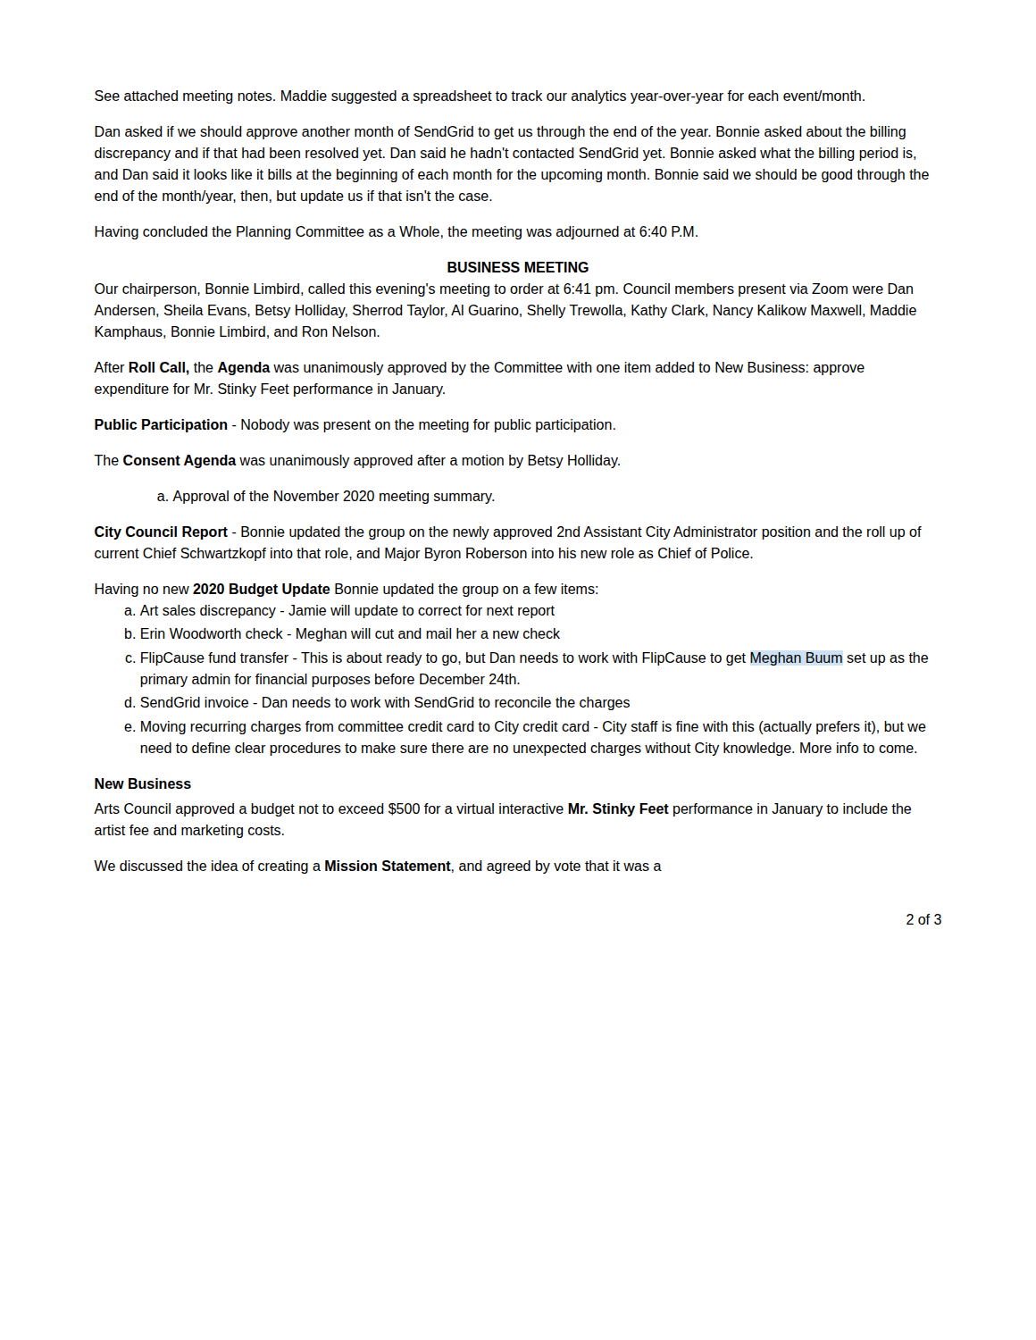See attached meeting notes. Maddie suggested a spreadsheet to track our analytics year-over-year for each event/month.
Dan asked if we should approve another month of SendGrid to get us through the end of the year. Bonnie asked about the billing discrepancy and if that had been resolved yet. Dan said he hadn't contacted SendGrid yet. Bonnie asked what the billing period is, and Dan said it looks like it bills at the beginning of each month for the upcoming month. Bonnie said we should be good through the end of the month/year, then, but update us if that isn't the case.
Having concluded the Planning Committee as a Whole, the meeting was adjourned at 6:40 P.M.
BUSINESS MEETING
Our chairperson, Bonnie Limbird, called this evening's meeting to order at 6:41 pm. Council members present via Zoom were Dan Andersen, Sheila Evans, Betsy Holliday, Sherrod Taylor, Al Guarino, Shelly Trewolla, Kathy Clark, Nancy Kalikow Maxwell, Maddie Kamphaus, Bonnie Limbird, and Ron Nelson.
After Roll Call, the Agenda was unanimously approved by the Committee with one item added to New Business: approve expenditure for Mr. Stinky Feet performance in January.
Public Participation - Nobody was present on the meeting for public participation.
The Consent Agenda was unanimously approved after a motion by Betsy Holliday.
Approval of the November 2020 meeting summary.
City Council Report - Bonnie updated the group on the newly approved 2nd Assistant City Administrator position and the roll up of current Chief Schwartzkopf into that role, and Major Byron Roberson into his new role as Chief of Police.
Having no new 2020 Budget Update Bonnie updated the group on a few items:
Art sales discrepancy - Jamie will update to correct for next report
Erin Woodworth check - Meghan will cut and mail her a new check
FlipCause fund transfer - This is about ready to go, but Dan needs to work with FlipCause to get Meghan Buum set up as the primary admin for financial purposes before December 24th.
SendGrid invoice - Dan needs to work with SendGrid to reconcile the charges
Moving recurring charges from committee credit card to City credit card - City staff is fine with this (actually prefers it), but we need to define clear procedures to make sure there are no unexpected charges without City knowledge. More info to come.
New Business
Arts Council approved a budget not to exceed $500 for a virtual interactive Mr. Stinky Feet performance in January to include the artist fee and marketing costs.
We discussed the idea of creating a Mission Statement, and agreed by vote that it was a
2 of 3